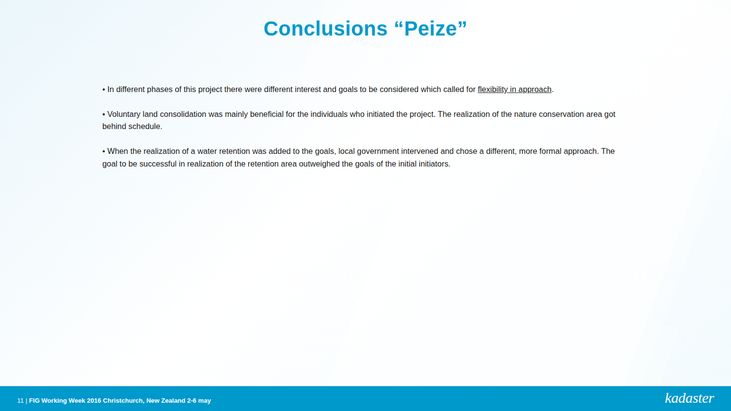Conclusions “Peize”
• In different phases of this project there were different interest and goals to be considered which called for flexibility in approach.
• Voluntary land consolidation was mainly beneficial for the individuals who initiated the project. The realization of the nature conservation area got behind schedule.
• When the realization of a water retention was added to the goals, local government intervened and chose a different, more formal approach. The goal to be successful in realization of the retention area outweighed the goals of the initial initiators.
11 | FIG Working Week 2016 Christchurch, New Zealand 2-6 may
kadaster